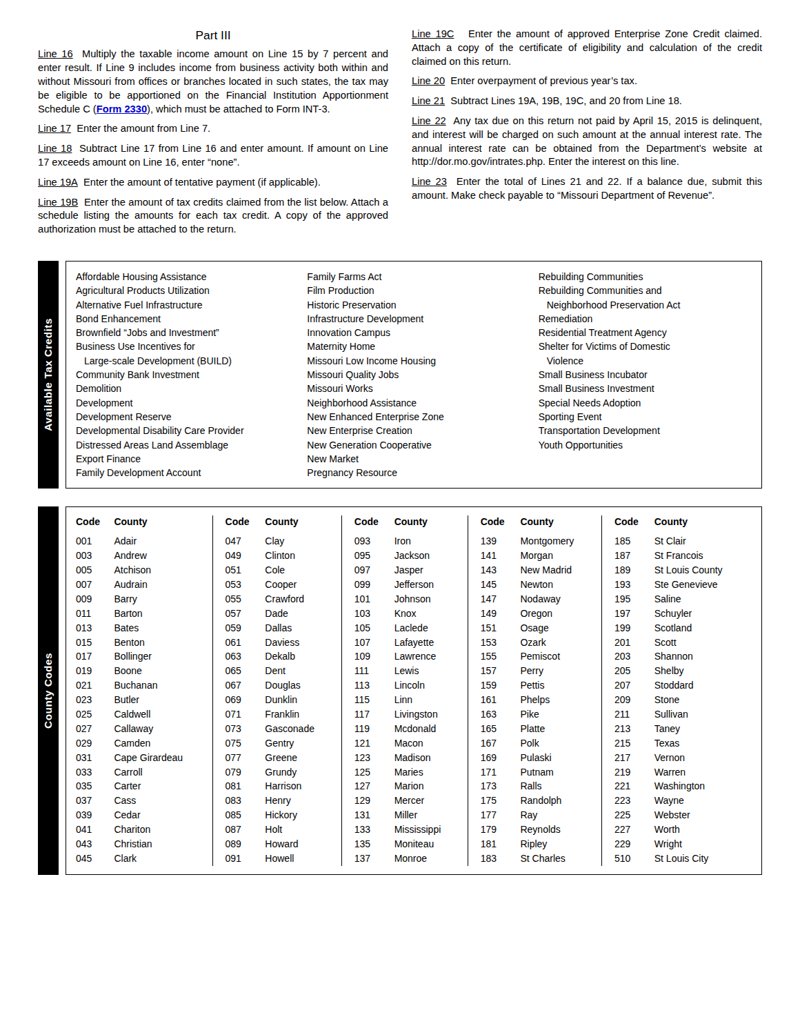Part III
Line 16 Multiply the taxable income amount on Line 15 by 7 percent and enter result. If Line 9 includes income from business activity both within and without Missouri from offices or branches located in such states, the tax may be eligible to be apportioned on the Financial Institution Apportionment Schedule C (Form 2330), which must be attached to Form INT-3.
Line 17 Enter the amount from Line 7.
Line 18 Subtract Line 17 from Line 16 and enter amount. If amount on Line 17 exceeds amount on Line 16, enter “none”.
Line 19A Enter the amount of tentative payment (if applicable).
Line 19B Enter the amount of tax credits claimed from the list below. Attach a schedule listing the amounts for each tax credit. A copy of the approved authorization must be attached to the return.
Line 19C Enter the amount of approved Enterprise Zone Credit claimed. Attach a copy of the certificate of eligibility and calculation of the credit claimed on this return.
Line 20 Enter overpayment of previous year’s tax.
Line 21 Subtract Lines 19A, 19B, 19C, and 20 from Line 18.
Line 22 Any tax due on this return not paid by April 15, 2015 is delinquent, and interest will be charged on such amount at the annual interest rate. The annual interest rate can be obtained from the Department’s website at http://dor.mo.gov/intrates.php. Enter the interest on this line.
Line 23 Enter the total of Lines 21 and 22. If a balance due, submit this amount. Make check payable to “Missouri Department of Revenue”.
Available Tax Credits
Affordable Housing Assistance
Agricultural Products Utilization
Alternative Fuel Infrastructure
Bond Enhancement
Brownfield “Jobs and Investment”
Business Use Incentives for
Large-scale Development (BUILD) Community Bank Investment
Demolition
Development
Development Reserve
Developmental Disability Care Provider
Distressed Areas Land Assemblage
Export Finance
Family Development Account
Family Farms Act
Film Production
Historic Preservation
Infrastructure Development
Innovation Campus
Maternity Home
Missouri Low Income Housing
Missouri Quality Jobs
Missouri Works
Neighborhood Assistance
New Enhanced Enterprise Zone
New Enterprise Creation
New Generation Cooperative
New Market
Pregnancy Resource
Rebuilding Communities
Rebuilding Communities and
Neighborhood Preservation Act Remediation
Residential Treatment Agency
Shelter for Victims of Domestic
Violence Small Business Incubator
Small Business Investment
Special Needs Adoption
Sporting Event
Transportation Development
Youth Opportunities
County Codes
| Code | County | Code | County | Code | County | Code | County | Code | County |
| --- | --- | --- | --- | --- | --- | --- | --- | --- | --- |
| 001 | Adair | 047 | Clay | 093 | Iron | 139 | Montgomery | 185 | St Clair |
| 003 | Andrew | 049 | Clinton | 095 | Jackson | 141 | Morgan | 187 | St Francois |
| 005 | Atchison | 051 | Cole | 097 | Jasper | 143 | New Madrid | 189 | St Louis County |
| 007 | Audrain | 053 | Cooper | 099 | Jefferson | 145 | Newton | 193 | Ste Genevieve |
| 009 | Barry | 055 | Crawford | 101 | Johnson | 147 | Nodaway | 195 | Saline |
| 011 | Barton | 057 | Dade | 103 | Knox | 149 | Oregon | 197 | Schuyler |
| 013 | Bates | 059 | Dallas | 105 | Laclede | 151 | Osage | 199 | Scotland |
| 015 | Benton | 061 | Daviess | 107 | Lafayette | 153 | Ozark | 201 | Scott |
| 017 | Bollinger | 063 | Dekalb | 109 | Lawrence | 155 | Pemiscot | 203 | Shannon |
| 019 | Boone | 065 | Dent | 111 | Lewis | 157 | Perry | 205 | Shelby |
| 021 | Buchanan | 067 | Douglas | 113 | Lincoln | 159 | Pettis | 207 | Stoddard |
| 023 | Butler | 069 | Dunklin | 115 | Linn | 161 | Phelps | 209 | Stone |
| 025 | Caldwell | 071 | Franklin | 117 | Livingston | 163 | Pike | 211 | Sullivan |
| 027 | Callaway | 073 | Gasconade | 119 | Mcdonald | 165 | Platte | 213 | Taney |
| 029 | Camden | 075 | Gentry | 121 | Macon | 167 | Polk | 215 | Texas |
| 031 | Cape Girardeau | 077 | Greene | 123 | Madison | 169 | Pulaski | 217 | Vernon |
| 033 | Carroll | 079 | Grundy | 125 | Maries | 171 | Putnam | 219 | Warren |
| 035 | Carter | 081 | Harrison | 127 | Marion | 173 | Ralls | 221 | Washington |
| 037 | Cass | 083 | Henry | 129 | Mercer | 175 | Randolph | 223 | Wayne |
| 039 | Cedar | 085 | Hickory | 131 | Miller | 177 | Ray | 225 | Webster |
| 041 | Chariton | 087 | Holt | 133 | Mississippi | 179 | Reynolds | 227 | Worth |
| 043 | Christian | 089 | Howard | 135 | Moniteau | 181 | Ripley | 229 | Wright |
| 045 | Clark | 091 | Howell | 137 | Monroe | 183 | St Charles | 510 | St Louis City |